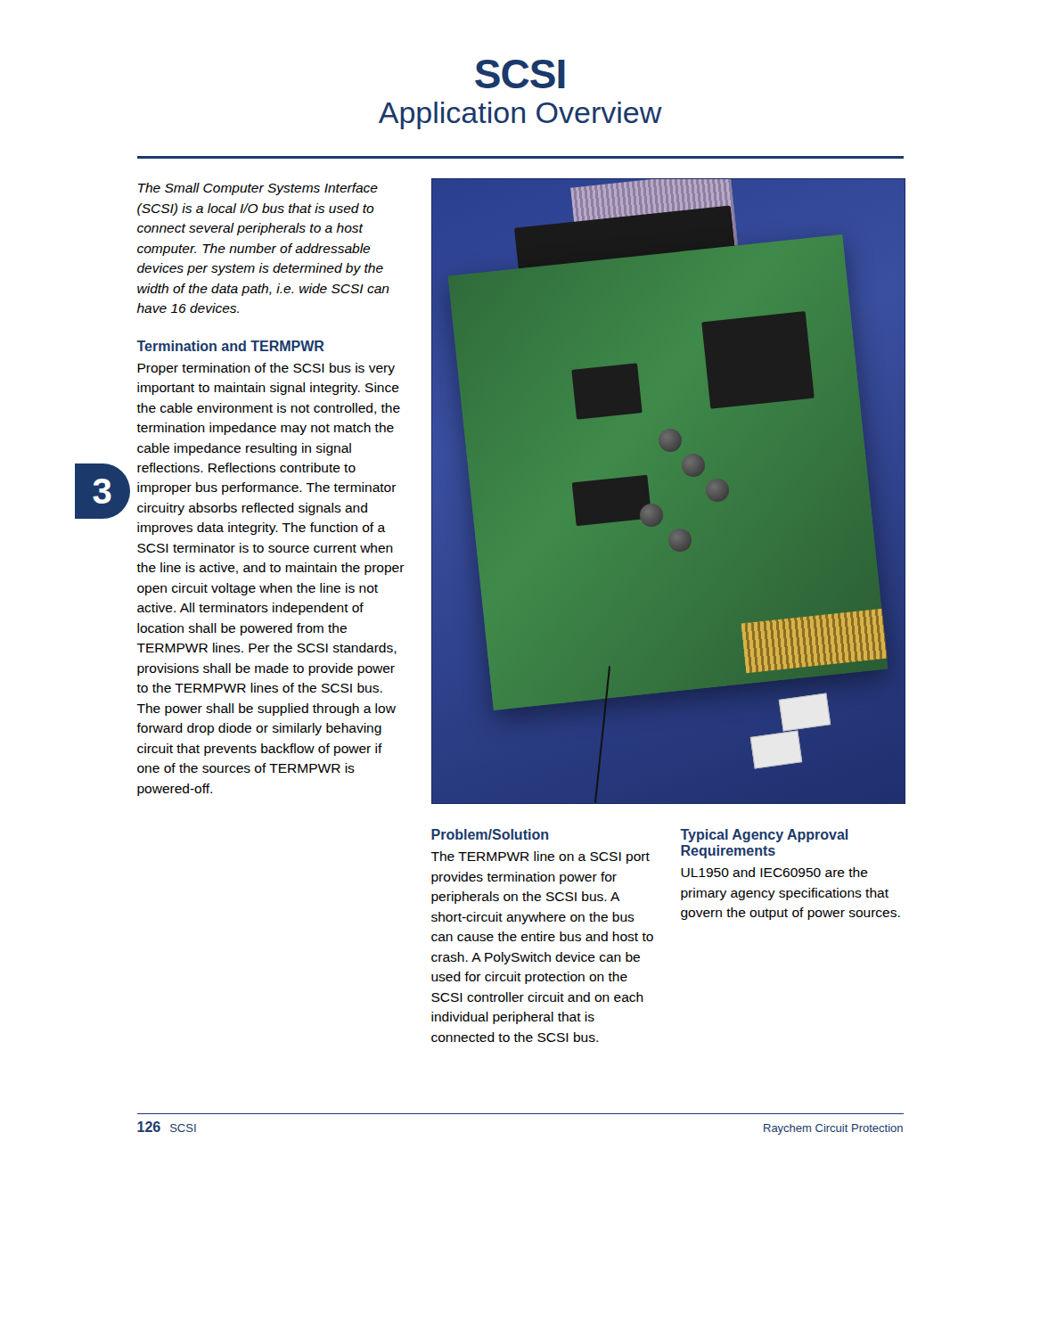SCSI
Application Overview
3
The Small Computer Systems Interface (SCSI) is a local I/O bus that is used to connect several peripherals to a host computer. The number of addressable devices per system is determined by the width of the data path, i.e. wide SCSI can have 16 devices.
Termination and TERMPWR
Proper termination of the SCSI bus is very important to maintain signal integrity. Since the cable environment is not controlled, the termination impedance may not match the cable impedance resulting in signal reflections. Reflections contribute to improper bus performance. The terminator circuitry absorbs reflected signals and improves data integrity. The function of a SCSI terminator is to source current when the line is active, and to maintain the proper open circuit voltage when the line is not active. All terminators independent of location shall be powered from the TERMPWR lines. Per the SCSI standards, provisions shall be made to provide power to the TERMPWR lines of the SCSI bus. The power shall be supplied through a low forward drop diode or similarly behaving circuit that prevents backflow of power if one of the sources of TERMPWR is powered-off.
Problem/Solution
The TERMPWR line on a SCSI port provides termination power for peripherals on the SCSI bus. A short-circuit anywhere on the bus can cause the entire bus and host to crash. A PolySwitch device can be used for circuit protection on the SCSI controller circuit and on each individual peripheral that is connected to the SCSI bus.
Typical Agency Approval Requirements
UL1950 and IEC60950 are the primary agency specifications that govern the output of power sources.
126 SCSI
Raychem Circuit Protection